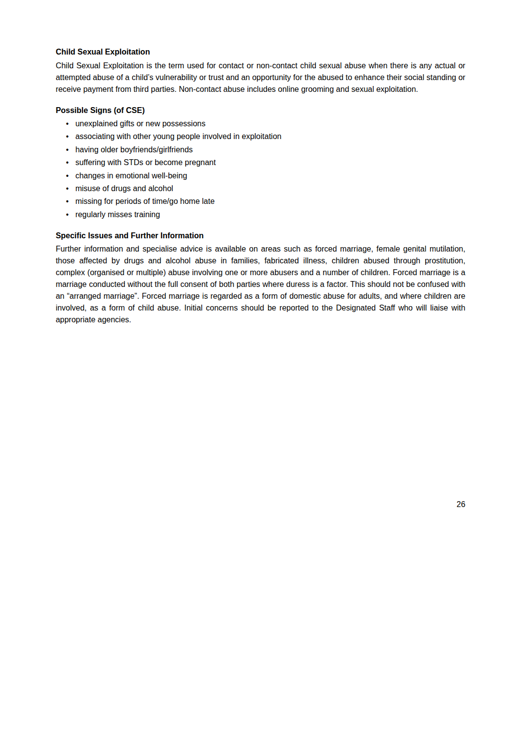Child Sexual Exploitation
Child Sexual Exploitation is the term used for contact or non-contact child sexual abuse when there is any actual or attempted abuse of a child’s vulnerability or trust and an opportunity for the abused to enhance their social standing or receive payment from third parties. Non-contact abuse includes online grooming and sexual exploitation.
Possible Signs (of CSE)
unexplained gifts or new possessions
associating with other young people involved in exploitation
having older boyfriends/girlfriends
suffering with STDs or become pregnant
changes in emotional well-being
misuse of drugs and alcohol
missing for periods of time/go home late
regularly misses training
Specific Issues and Further Information
Further information and specialise advice is available on areas such as forced marriage, female genital mutilation, those affected by drugs and alcohol abuse in families, fabricated illness, children abused through prostitution, complex (organised or multiple) abuse involving one or more abusers and a number of children. Forced marriage is a marriage conducted without the full consent of both parties where duress is a factor. This should not be confused with an “arranged marriage”. Forced marriage is regarded as a form of domestic abuse for adults, and where children are involved, as a form of child abuse. Initial concerns should be reported to the Designated Staff who will liaise with appropriate agencies.
26